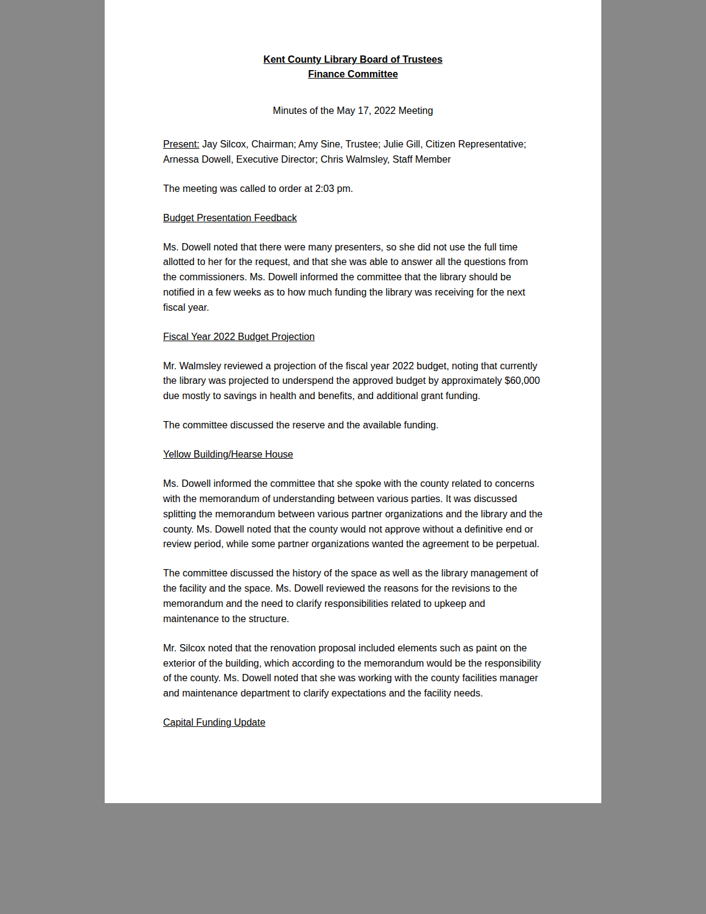Kent County Library Board of Trustees
Finance Committee
Minutes of the May 17, 2022 Meeting
Present: Jay Silcox, Chairman; Amy Sine, Trustee; Julie Gill, Citizen Representative; Arnessa Dowell, Executive Director; Chris Walmsley, Staff Member
The meeting was called to order at 2:03 pm.
Budget Presentation Feedback
Ms. Dowell noted that there were many presenters, so she did not use the full time allotted to her for the request, and that she was able to answer all the questions from the commissioners. Ms. Dowell informed the committee that the library should be notified in a few weeks as to how much funding the library was receiving for the next fiscal year.
Fiscal Year 2022 Budget Projection
Mr. Walmsley reviewed a projection of the fiscal year 2022 budget, noting that currently the library was projected to underspend the approved budget by approximately $60,000 due mostly to savings in health and benefits, and additional grant funding.
The committee discussed the reserve and the available funding.
Yellow Building/Hearse House
Ms. Dowell informed the committee that she spoke with the county related to concerns with the memorandum of understanding between various parties. It was discussed splitting the memorandum between various partner organizations and the library and the county. Ms. Dowell noted that the county would not approve without a definitive end or review period, while some partner organizations wanted the agreement to be perpetual.
The committee discussed the history of the space as well as the library management of the facility and the space. Ms. Dowell reviewed the reasons for the revisions to the memorandum and the need to clarify responsibilities related to upkeep and maintenance to the structure.
Mr. Silcox noted that the renovation proposal included elements such as paint on the exterior of the building, which according to the memorandum would be the responsibility of the county. Ms. Dowell noted that she was working with the county facilities manager and maintenance department to clarify expectations and the facility needs.
Capital Funding Update